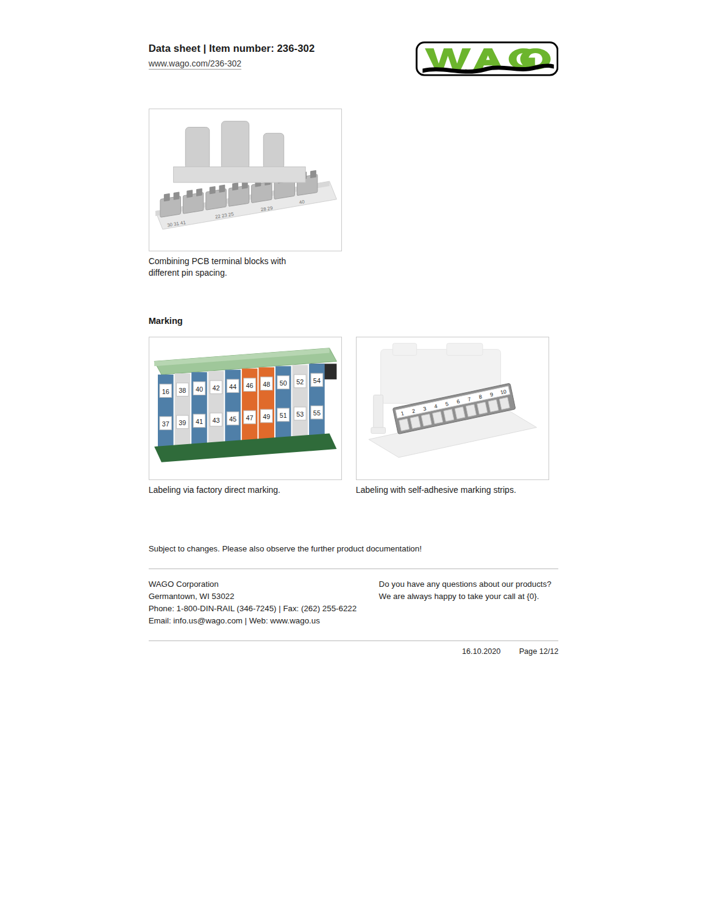Data sheet | Item number: 236-302
www.wago.com/236-302
30 31 41 22 23 25 28 29 40
Combining PCB terminal blocks with different pin spacing.
Marking
16 38 40 42 44 46 48 50 52 54 37 39 41 43 45 47 49 51 53 55
Labeling via factory direct marking.
1 2 3 4 5 6 7 8 9 10
Labeling with self-adhesive marking strips.
Subject to changes. Please also observe the further product documentation!
WAGO Corporation
Germantown, WI 53022
Phone: 1-800-DIN-RAIL (346-7245) | Fax: (262) 255-6222
Email: info.us@wago.com | Web: www.wago.us
Do you have any questions about our products?
We are always happy to take your call at {0}.
16.10.2020 Page 12/12